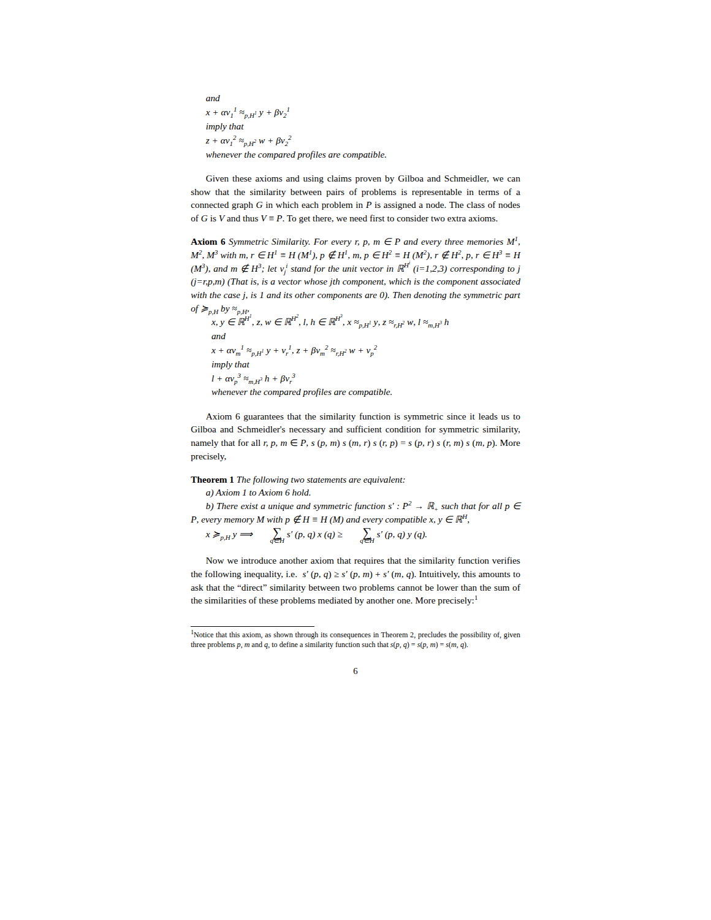and
x + αv11 ≈p,H1 y + βv21
imply that
z + αv12 ≈p,H2 w + βv22
whenever the compared profiles are compatible.
Given these axioms and using claims proven by Gilboa and Schmeidler, we can show that the similarity between pairs of problems is representable in terms of a connected graph G in which each problem in P is assigned a node. The class of nodes of G is V and thus V ≡ P. To get there, we need first to consider two extra axioms.
Axiom 6 Symmetric Similarity. For every r, p, m ∈ P and every three memories M1, M2, M3 with m, r ∈ H1 ≡ H (M1), p ∉ H1, m, p ∈ H2 ≡ H (M2), r ∉ H2, p, r ∈ H3 ≡ H (M3), and m ∉ H3; let vji stand for the unit vector in ℝHi (i=1,2,3) corresponding to j (j=r,p,m) (That is, is a vector whose jth component, which is the component associated with the case j, is 1 and its other components are 0). Then denoting the symmetric part of ≽p,H by ≈p,H,
x, y ∈ ℝH1, z, w ∈ ℝH2, l, h ∈ ℝH3, x ≈p,H1 y, z ≈r,H2 w, l ≈m,H3 h
and
x + αvm1 ≈p,H1 y + vr1, z + βvm2 ≈r,H2 w + vp2
imply that
l + αvp3 ≈m,H3 h + βvr3
whenever the compared profiles are compatible.
Axiom 6 guarantees that the similarity function is symmetric since it leads us to Gilboa and Schmeidler's necessary and sufficient condition for symmetric similarity, namely that for all r, p, m ∈ P, s (p, m) s (m, r) s (r, p) = s (p, r) s (r, m) s (m, p). More precisely,
Theorem 1 The following two statements are equivalent:
a) Axiom 1 to Axiom 6 hold.
b) There exist a unique and symmetric function s′ : P2 → ℝ+ such that for all p ∈ P, every memory M with p ∉ H ≡ H (M) and every compatible x, y ∈ ℝH,
x ≽p,H y ⟹ ∑q∈H s′ (p, q) x (q) ≥ ∑q∈H s′ (p, q) y (q).
Now we introduce another axiom that requires that the similarity function verifies the following inequality, i.e. s′ (p, q) ≥ s′ (p, m) + s′ (m, q). Intuitively, this amounts to ask that the “direct” similarity between two problems cannot be lower than the sum of the similarities of these problems mediated by another one. More precisely:1
1Notice that this axiom, as shown through its consequences in Theorem 2, precludes the possibility of, given three problems p, m and q, to define a similarity function such that s(p, q) = s(p, m) = s(m, q).
6